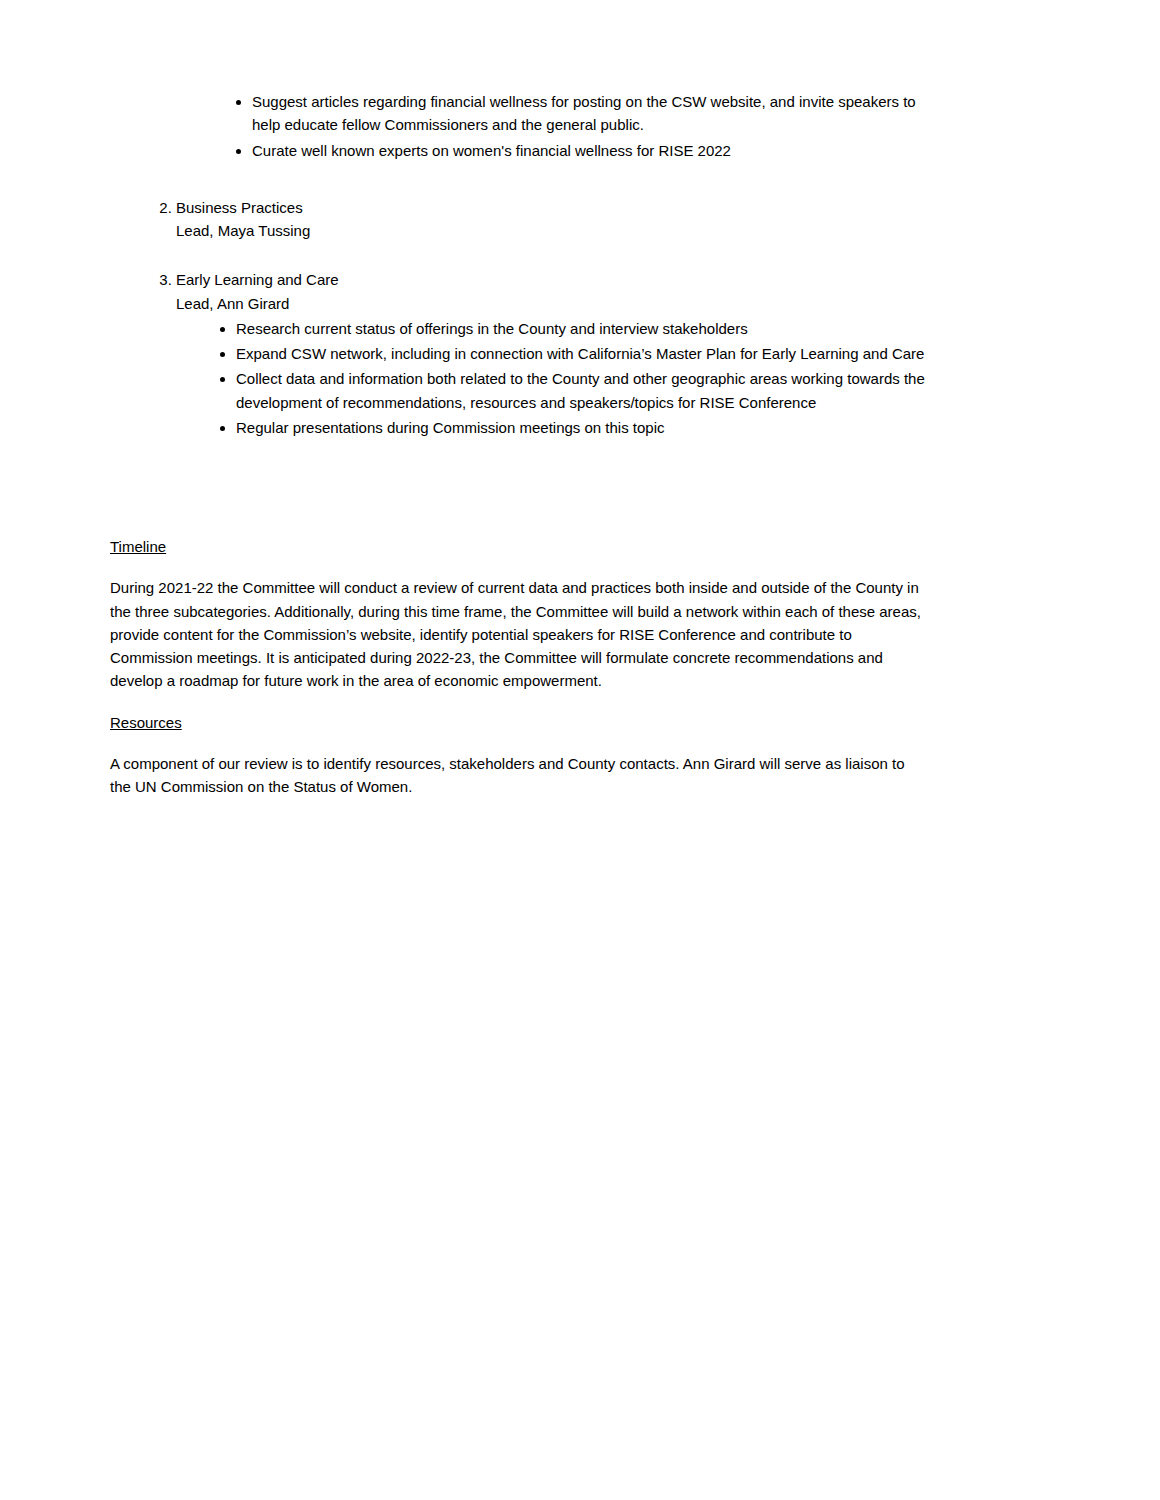Suggest articles regarding financial wellness for posting on the CSW website, and invite speakers to help educate fellow Commissioners and the general public.
Curate well known experts on women's financial wellness for RISE 2022
Business Practices
Lead, Maya Tussing
Early Learning and Care
Lead, Ann Girard
Research current status of offerings in the County and interview stakeholders
Expand CSW network, including in connection with California’s Master Plan for Early Learning and Care
Collect data and information both related to the County and other geographic areas working towards the development of recommendations, resources and speakers/topics for RISE Conference
Regular presentations during Commission meetings on this topic
Timeline
During 2021-22 the Committee will conduct a review of current data and practices both inside and outside of the County in the three subcategories. Additionally, during this time frame, the Committee will build a network within each of these areas, provide content for the Commission’s website, identify potential speakers for RISE Conference and contribute to Commission meetings. It is anticipated during 2022-23, the Committee will formulate concrete recommendations and develop a roadmap for future work in the area of economic empowerment.
Resources
A component of our review is to identify resources, stakeholders and County contacts. Ann Girard will serve as liaison to the UN Commission on the Status of Women.